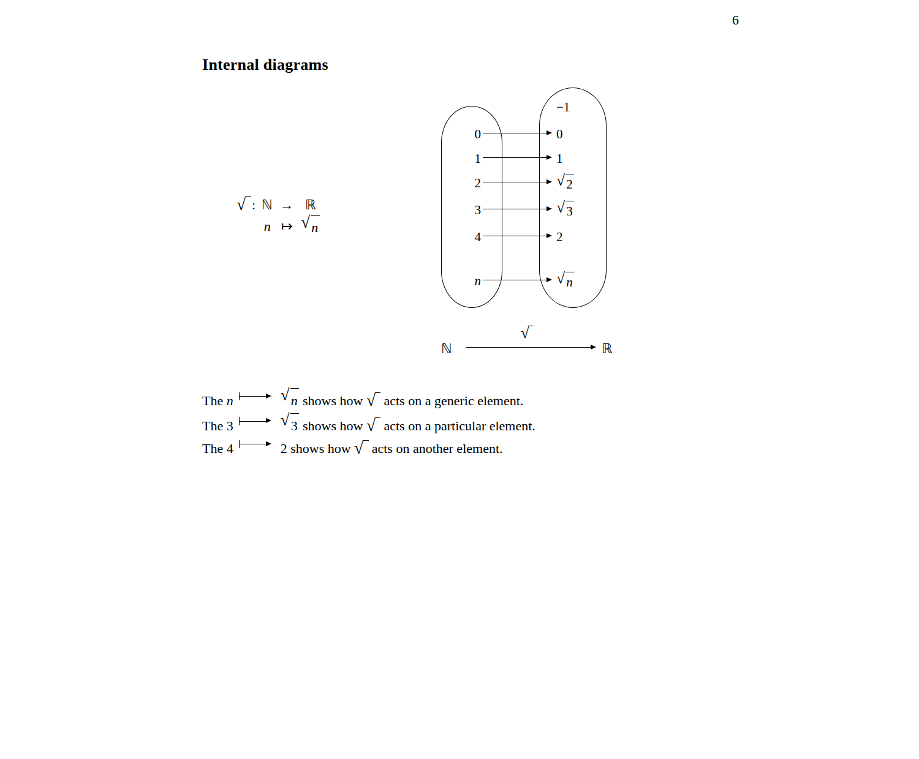6
Internal diagrams
| | : | ℕ | → | ℝ |
| | | n | ↦ | n |
−1
0
0
1
1
2
2
3
3
4
2
n
n
ℕ
ℝ
The n n shows how acts on a generic element.
The 3 3 shows how acts on a particular element.
The 4 2 shows how acts on another element.